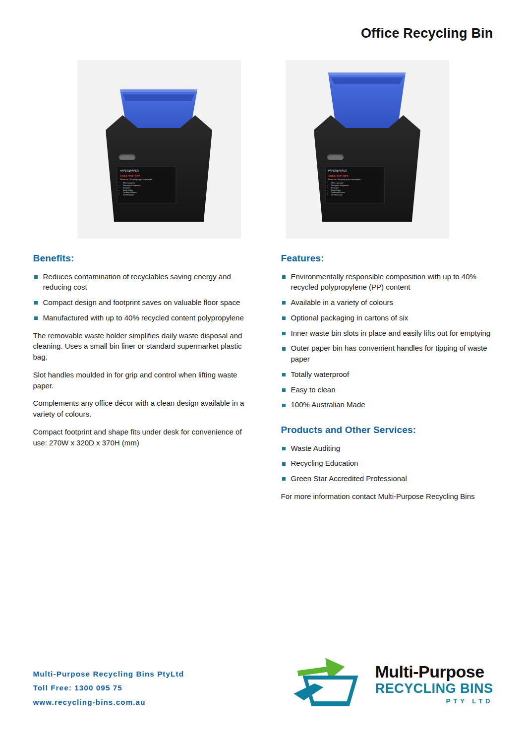Office Recycling Bin
PAPER&PAPER
1300 757 377
Please use Recycling in your recycling bin
White copy paper
Newspaper & magazines
Envelopes
Manila folders
Cardboard & boxes
Shredded paper
PAPER&PAPER
1300 757 377
Please use Recycling in your recycling bin
White copy paper
Newspaper & magazines
Envelopes
Manila folders
Cardboard & boxes
Shredded paper
Benefits:
Reduces contamination of recyclables saving energy and reducing cost
Compact design and footprint saves on valuable floor space
Manufactured with up to 40% recycled content polypropylene
The removable waste holder simplifies daily waste disposal and cleaning. Uses a small bin liner or standard supermarket plastic bag.
Slot handles moulded in for grip and control when lifting waste paper.
Complements any office décor with a clean design available in a variety of colours.
Compact footprint and shape fits under desk for convenience of use: 270W x 320D x 370H (mm)
Features:
Environmentally responsible composition with up to 40% recycled polypropylene (PP) content
Available in a variety of colours
Optional packaging in cartons of six
Inner waste bin slots in place and easily lifts out for emptying
Outer paper bin has convenient handles for tipping of waste paper
Totally waterproof
Easy to clean
100% Australian Made
Products and Other Services:
Waste Auditing
Recycling Education
Green Star Accredited Professional
For more information contact Multi-Purpose Recycling Bins
Multi-Purpose Recycling Bins PtyLtd
Toll Free: 1300 095 75
www.recycling-bins.com.au
Multi-Purpose
RECYCLING BINS
PTY LTD